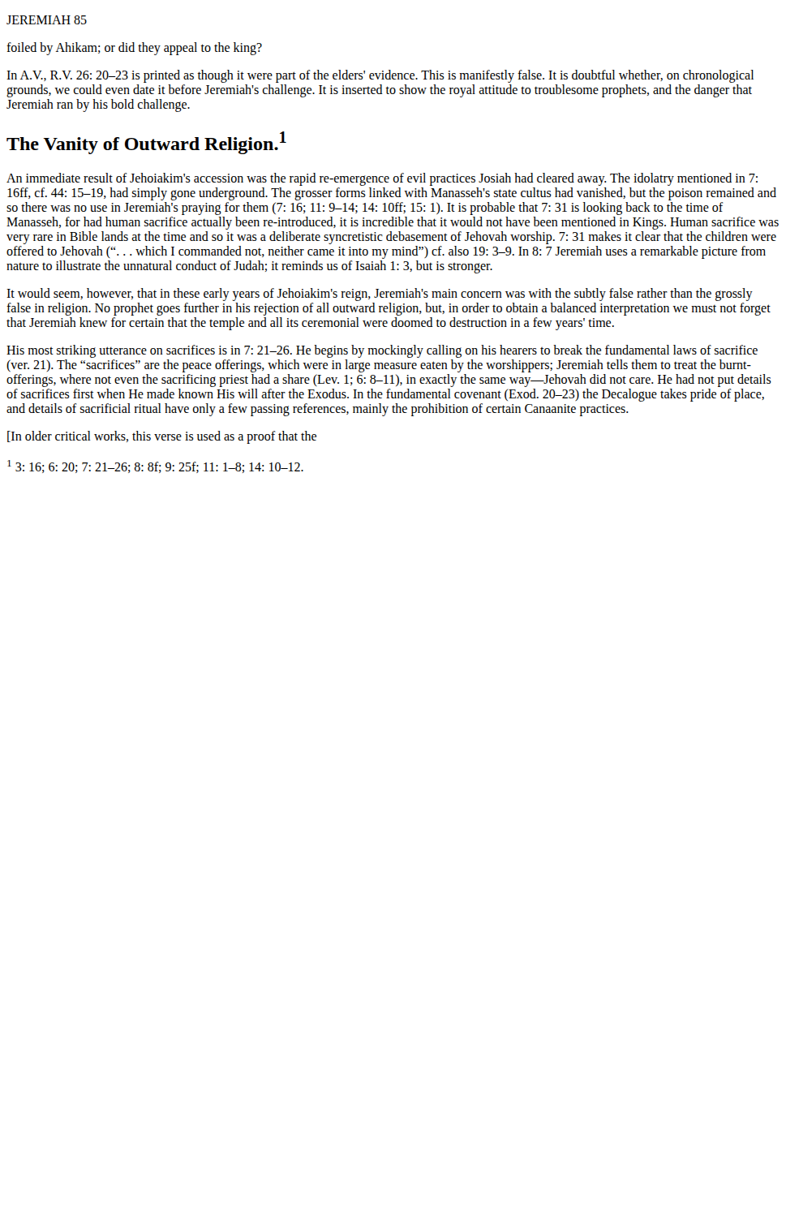JEREMIAH 85
foiled by Ahikam; or did they appeal to the king?
In A.V., R.V. 26: 20–23 is printed as though it were part of the elders' evidence. This is manifestly false. It is doubtful whether, on chronological grounds, we could even date it before Jeremiah's challenge. It is inserted to show the royal attitude to troublesome prophets, and the danger that Jeremiah ran by his bold challenge.
The Vanity of Outward Religion.1
An immediate result of Jehoiakim's accession was the rapid re-emergence of evil practices Josiah had cleared away. The idolatry mentioned in 7: 16ff, cf. 44: 15–19, had simply gone underground. The grosser forms linked with Manasseh's state cultus had vanished, but the poison remained and so there was no use in Jeremiah's praying for them (7: 16; 11: 9–14; 14: 10ff; 15: 1). It is probable that 7: 31 is looking back to the time of Manasseh, for had human sacrifice actually been re-introduced, it is incredible that it would not have been mentioned in Kings. Human sacrifice was very rare in Bible lands at the time and so it was a deliberate syncretistic debasement of Jehovah worship. 7: 31 makes it clear that the children were offered to Jehovah (“. . . which I commanded not, neither came it into my mind”) cf. also 19: 3–9. In 8: 7 Jeremiah uses a remarkable picture from nature to illustrate the unnatural conduct of Judah; it reminds us of Isaiah 1: 3, but is stronger.
It would seem, however, that in these early years of Jehoiakim's reign, Jeremiah's main concern was with the subtly false rather than the grossly false in religion. No prophet goes further in his rejection of all outward religion, but, in order to obtain a balanced interpretation we must not forget that Jeremiah knew for certain that the temple and all its ceremonial were doomed to destruction in a few years' time.
His most striking utterance on sacrifices is in 7: 21–26. He begins by mockingly calling on his hearers to break the fundamental laws of sacrifice (ver. 21). The “sacrifices” are the peace offerings, which were in large measure eaten by the worshippers; Jeremiah tells them to treat the burnt-offerings, where not even the sacrificing priest had a share (Lev. 1; 6: 8–11), in exactly the same way—Jehovah did not care. He had not put details of sacrifices first when He made known His will after the Exodus. In the fundamental covenant (Exod. 20–23) the Decalogue takes pride of place, and details of sacrificial ritual have only a few passing references, mainly the prohibition of certain Canaanite practices.
[In older critical works, this verse is used as a proof that the
1 3: 16; 6: 20; 7: 21–26; 8: 8f; 9: 25f; 11: 1–8; 14: 10–12.